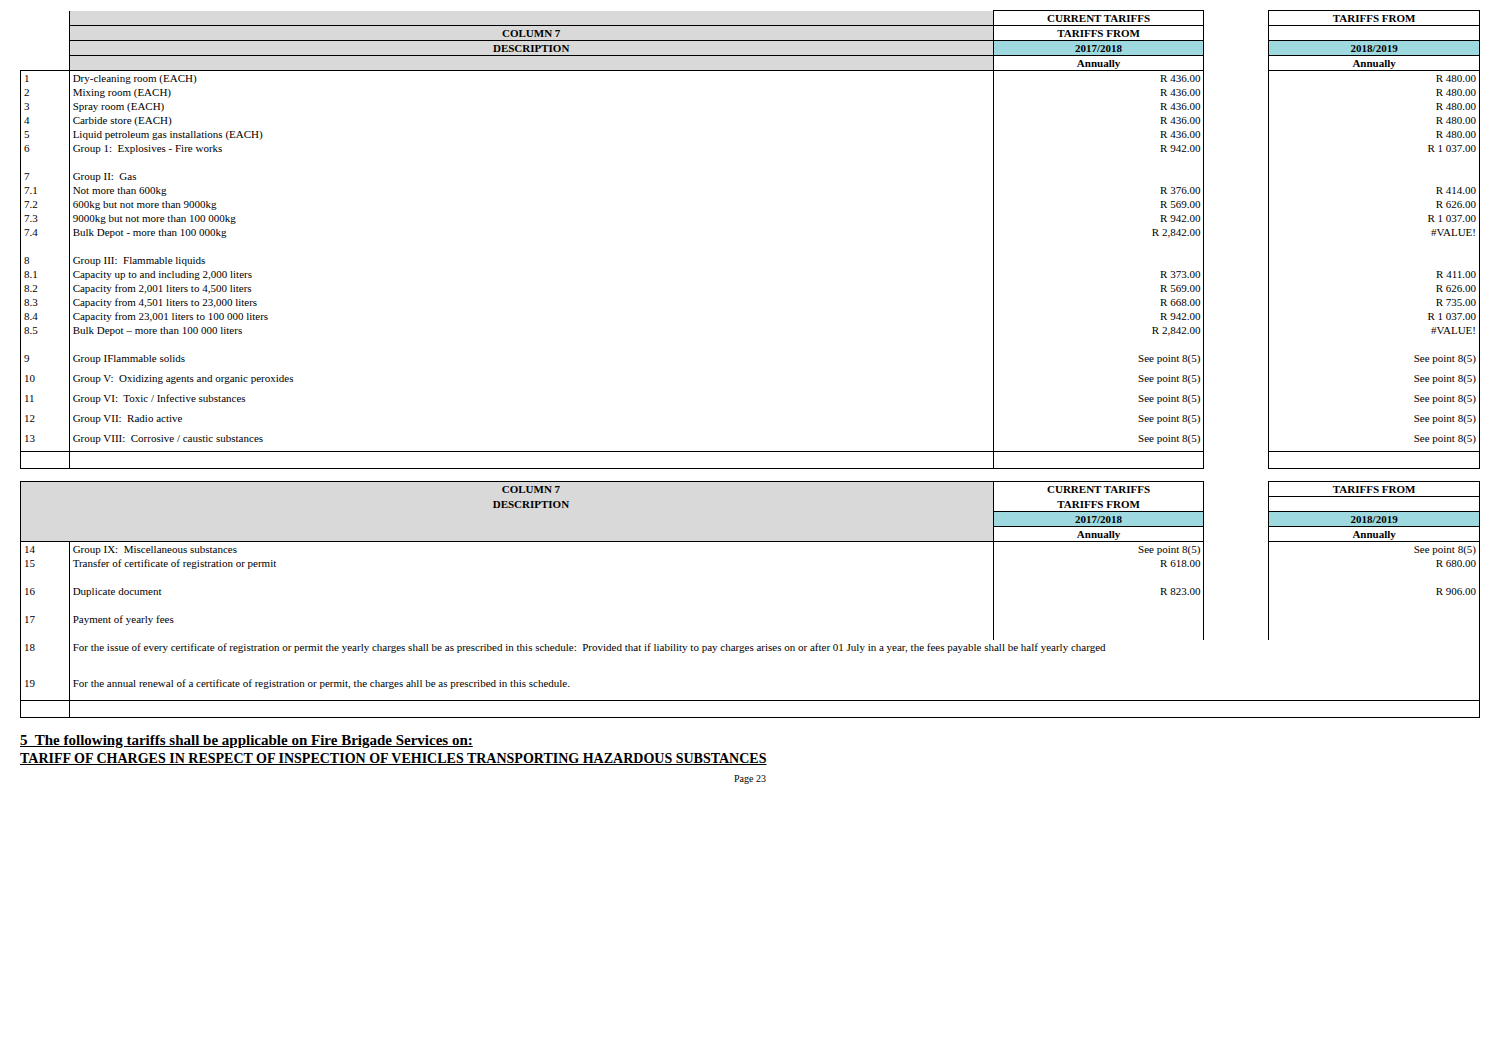| | | CURRENT TARIFFS | | TARIFFS FROM |
| | COLUMN 7 | TARIFFS FROM | | |
| | DESCRIPTION | 2017/2018 | | 2018/2019 |
| | | Annually | | Annually |
| 1 | Dry-cleaning room (EACH) | R 436.00 | | R 480.00 |
| 2 | Mixing room (EACH) | R 436.00 | | R 480.00 |
| 3 | Spray room (EACH) | R 436.00 | | R 480.00 |
| 4 | Carbide store (EACH) | R 436.00 | | R 480.00 |
| 5 | Liquid petroleum gas installations (EACH) | R 436.00 | | R 480.00 |
| 6 | Group 1: Explosives - Fire works | R 942.00 | | R 1 037.00 |
| 7 | Group II: Gas | | | |
| 7.1 | Not more than 600kg | R 376.00 | | R 414.00 |
| 7.2 | 600kg but not more than 9000kg | R 569.00 | | R 626.00 |
| 7.3 | 9000kg but not more than 100 000kg | R 942.00 | | R 1 037.00 |
| 7.4 | Bulk Depot - more than 100 000kg | R 2,842.00 | | #VALUE! |
| 8 | Group III: Flammable liquids | | | |
| 8.1 | Capacity up to and including 2,000 liters | R 373.00 | | R 411.00 |
| 8.2 | Capacity from 2,001 liters to 4,500 liters | R 569.00 | | R 626.00 |
| 8.3 | Capacity from 4,501 liters to 23,000 liters | R 668.00 | | R 735.00 |
| 8.4 | Capacity from 23,001 liters to 100 000 liters | R 942.00 | | R 1 037.00 |
| 8.5 | Bulk Depot – more than 100 000 liters | R 2,842.00 | | #VALUE! |
| 9 | Group IFlammable solids | See point 8(5) | | See point 8(5) |
| 10 | Group V: Oxidizing agents and organic peroxides | See point 8(5) | | See point 8(5) |
| 11 | Group VI: Toxic / Infective substances | See point 8(5) | | See point 8(5) |
| 12 | Group VII: Radio active | See point 8(5) | | See point 8(5) |
| 13 | Group VIII: Corrosive / caustic substances | See point 8(5) | | See point 8(5) |
| | COLUMN 7 | CURRENT TARIFFS | | TARIFFS FROM |
| | DESCRIPTION | TARIFFS FROM | | |
| | | 2017/2018 | | 2018/2019 |
| | | Annually | | Annually |
| 14 | Group IX: Miscellaneous substances | See point 8(5) | | See point 8(5) |
| 15 | Transfer of certificate of registration or permit | R 618.00 | | R 680.00 |
| 16 | Duplicate document | R 823.00 | | R 906.00 |
| 17 | Payment of yearly fees | | | |
| 18 | For the issue of every certificate of registration or permit the yearly charges shall be as prescribed in this schedule: Provided that if liability to pay charges arises on or after 01 July in a year, the fees payable shall be half yearly charged |
| 19 | For the annual renewal of a certificate of registration or permit, the charges ahll be as prescribed in this schedule. |
5 The following tariffs shall be applicable on Fire Brigade Services on:
TARIFF OF CHARGES IN RESPECT OF INSPECTION OF VEHICLES TRANSPORTING HAZARDOUS SUBSTANCES
Page 23